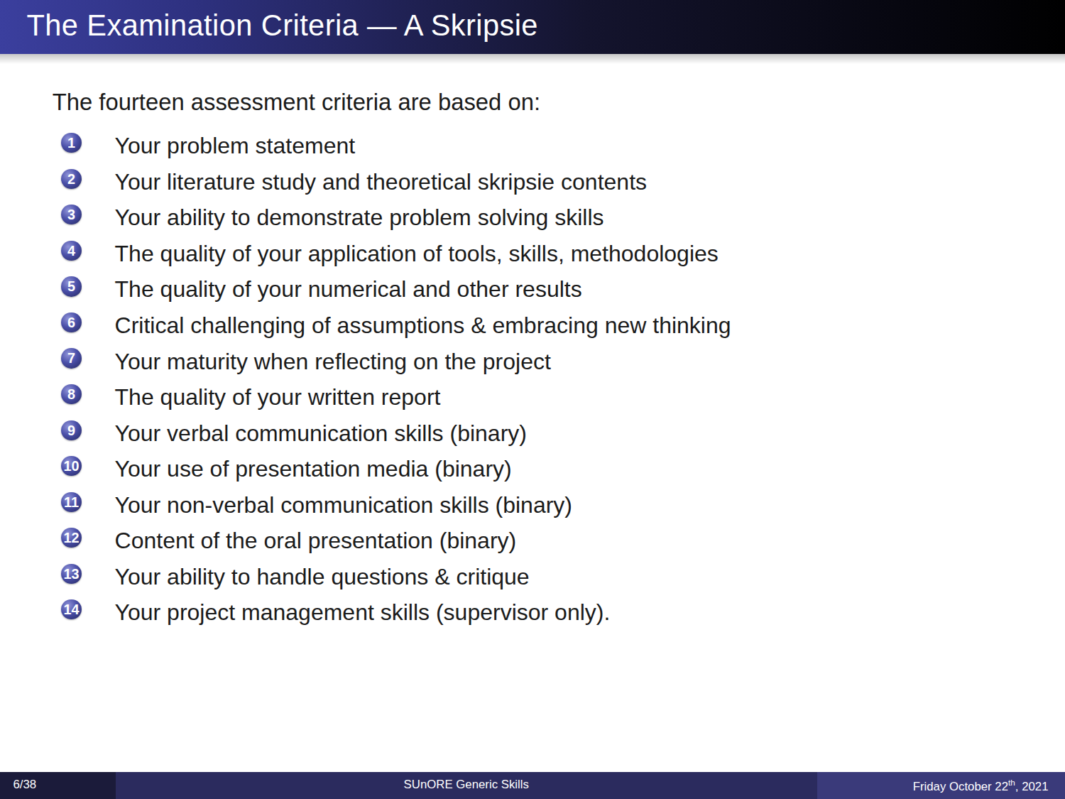The Examination Criteria — A Skripsie
The fourteen assessment criteria are based on:
Your problem statement
Your literature study and theoretical skripsie contents
Your ability to demonstrate problem solving skills
The quality of your application of tools, skills, methodologies
The quality of your numerical and other results
Critical challenging of assumptions & embracing new thinking
Your maturity when reflecting on the project
The quality of your written report
Your verbal communication skills (binary)
Your use of presentation media (binary)
Your non-verbal communication skills (binary)
Content of the oral presentation (binary)
Your ability to handle questions & critique
Your project management skills (supervisor only).
6/38
SUnORE Generic Skills
Friday October 22th, 2021